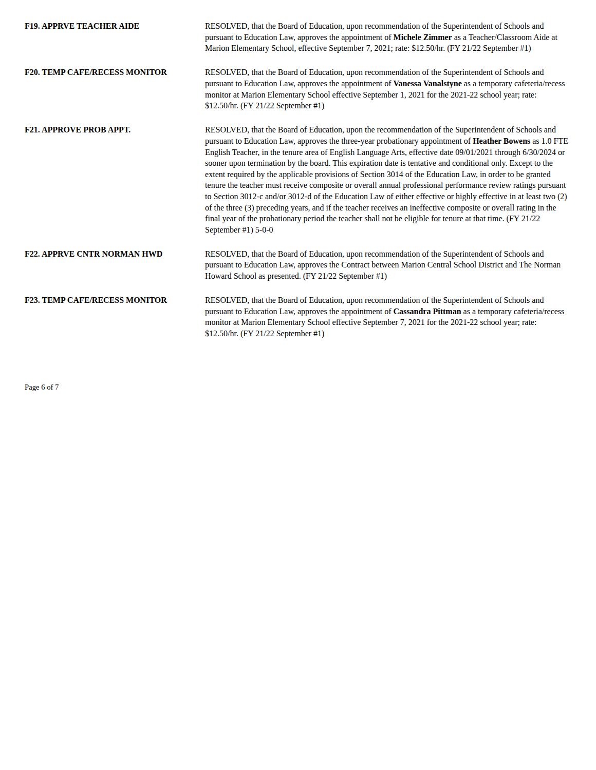| F19. APPRVE TEACHER AIDE | RESOLVED, that the Board of Education, upon recommendation of the Superintendent of Schools and pursuant to Education Law, approves the appointment of Michele Zimmer as a Teacher/Classroom Aide at Marion Elementary School, effective September 7, 2021; rate: $12.50/hr. (FY 21/22 September #1) |
| F20. TEMP CAFE/RECESS MONITOR | RESOLVED, that the Board of Education, upon recommendation of the Superintendent of Schools and pursuant to Education Law, approves the appointment of Vanessa Vanalstyne as a temporary cafeteria/recess monitor at Marion Elementary School effective September 1, 2021 for the 2021-22 school year; rate: $12.50/hr. (FY 21/22 September #1) |
| F21. APPROVE PROB APPT. | RESOLVED, that the Board of Education, upon the recommendation of the Superintendent of Schools and pursuant to Education Law, approves the three-year probationary appointment of Heather Bowens as 1.0 FTE English Teacher, in the tenure area of English Language Arts, effective date 09/01/2021 through 6/30/2024 or sooner upon termination by the board. This expiration date is tentative and conditional only. Except to the extent required by the applicable provisions of Section 3014 of the Education Law, in order to be granted tenure the teacher must receive composite or overall annual professional performance review ratings pursuant to Section 3012-c and/or 3012-d of the Education Law of either effective or highly effective in at least two (2) of the three (3) preceding years, and if the teacher receives an ineffective composite or overall rating in the final year of the probationary period the teacher shall not be eligible for tenure at that time. (FY 21/22 September #1) 5-0-0 |
| F22. APPRVE CNTR NORMAN HWD | RESOLVED, that the Board of Education, upon recommendation of the Superintendent of Schools and pursuant to Education Law, approves the Contract between Marion Central School District and The Norman Howard School as presented. (FY 21/22 September #1) |
| F23. TEMP CAFE/RECESS MONITOR | RESOLVED, that the Board of Education, upon recommendation of the Superintendent of Schools and pursuant to Education Law, approves the appointment of Cassandra Pittman as a temporary cafeteria/recess monitor at Marion Elementary School effective September 7, 2021 for the 2021-22 school year; rate: $12.50/hr. (FY 21/22 September #1) |
Page 6 of 7